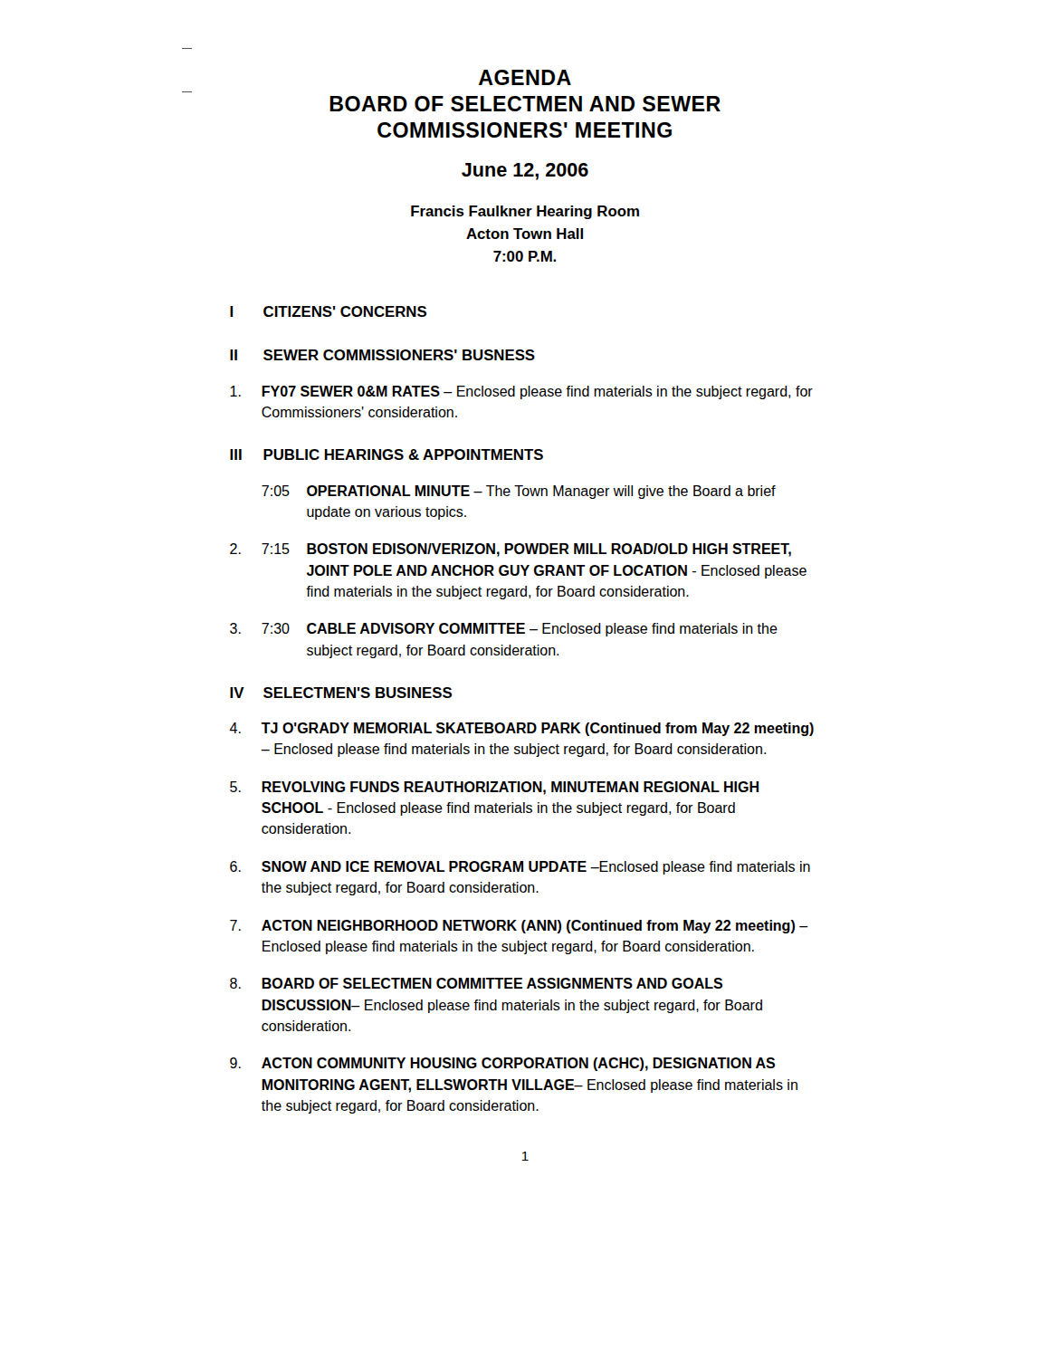AGENDA
BOARD OF SELECTMEN AND SEWER
COMMISSIONERS' MEETING
June 12, 2006
Francis Faulkner Hearing Room
Acton Town Hall
7:00 P.M.
ICITIZENS' CONCERNS
II SEWER COMMISSIONERS' BUSNESS
1. FY07 SEWER 0&M RATES – Enclosed please find materials in the subject regard, for Commissioners' consideration.
III PUBLIC HEARINGS & APPOINTMENTS
7:05 OPERATIONAL MINUTE – The Town Manager will give the Board a brief update on various topics.
2. 7:15 BOSTON EDISON/VERIZON, POWDER MILL ROAD/OLD HIGH STREET, JOINT POLE AND ANCHOR GUY GRANT OF LOCATION - Enclosed please find materials in the subject regard, for Board consideration.
3. 7:30 CABLE ADVISORY COMMITTEE – Enclosed please find materials in the subject regard, for Board consideration.
IV SELECTMEN'S BUSINESS
4. TJ O'GRADY MEMORIAL SKATEBOARD PARK (Continued from May 22 meeting) – Enclosed please find materials in the subject regard, for Board consideration.
5. REVOLVING FUNDS REAUTHORIZATION, MINUTEMAN REGIONAL HIGH SCHOOL - Enclosed please find materials in the subject regard, for Board consideration.
6. SNOW AND ICE REMOVAL PROGRAM UPDATE –Enclosed please find materials in the subject regard, for Board consideration.
7. ACTON NEIGHBORHOOD NETWORK (ANN) (Continued from May 22 meeting) – Enclosed please find materials in the subject regard, for Board consideration.
8. BOARD OF SELECTMEN COMMITTEE ASSIGNMENTS AND GOALS DISCUSSION– Enclosed please find materials in the subject regard, for Board consideration.
9. ACTON COMMUNITY HOUSING CORPORATION (ACHC), DESIGNATION AS MONITORING AGENT, ELLSWORTH VILLAGE– Enclosed please find materials in the subject regard, for Board consideration.
1